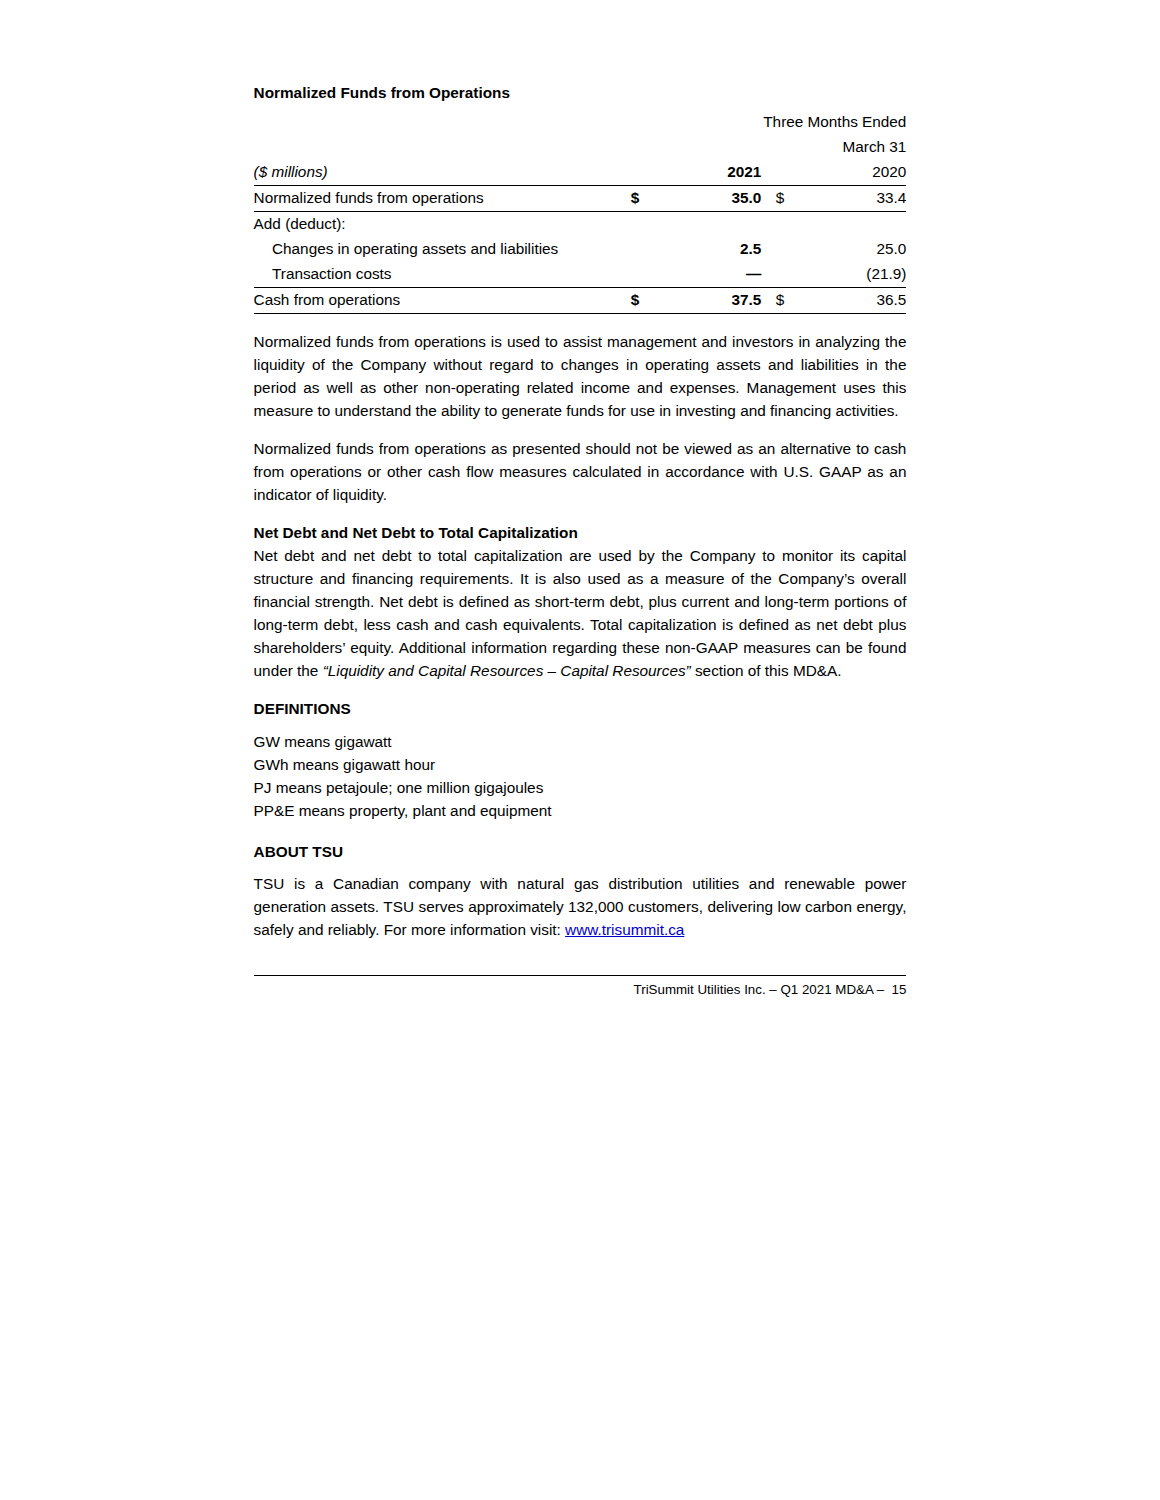Normalized Funds from Operations
| | Three Months Ended |
| | March 31 |
| ($ millions) | | 2021 | | | 2020 |
| Normalized funds from operations | $ | 35.0 | | $ | 33.4 |
| Add (deduct): | | | | | |
| Changes in operating assets and liabilities | | 2.5 | | | 25.0 |
| Transaction costs | | — | | | (21.9) |
| Cash from operations | $ | 37.5 | | $ | 36.5 |
Normalized funds from operations is used to assist management and investors in analyzing the liquidity of the Company without regard to changes in operating assets and liabilities in the period as well as other non-operating related income and expenses. Management uses this measure to understand the ability to generate funds for use in investing and financing activities.
Normalized funds from operations as presented should not be viewed as an alternative to cash from operations or other cash flow measures calculated in accordance with U.S. GAAP as an indicator of liquidity.
Net Debt and Net Debt to Total Capitalization
Net debt and net debt to total capitalization are used by the Company to monitor its capital structure and financing requirements. It is also used as a measure of the Company’s overall financial strength. Net debt is defined as short-term debt, plus current and long-term portions of long-term debt, less cash and cash equivalents. Total capitalization is defined as net debt plus shareholders’ equity. Additional information regarding these non-GAAP measures can be found under the “Liquidity and Capital Resources – Capital Resources” section of this MD&A.
DEFINITIONS
GW means gigawatt
GWh means gigawatt hour
PJ means petajoule; one million gigajoules
PP&E means property, plant and equipment
ABOUT TSU
TSU is a Canadian company with natural gas distribution utilities and renewable power generation assets. TSU serves approximately 132,000 customers, delivering low carbon energy, safely and reliably. For more information visit: www.trisummit.ca
TriSummit Utilities Inc. – Q1 2021 MD&A – 15